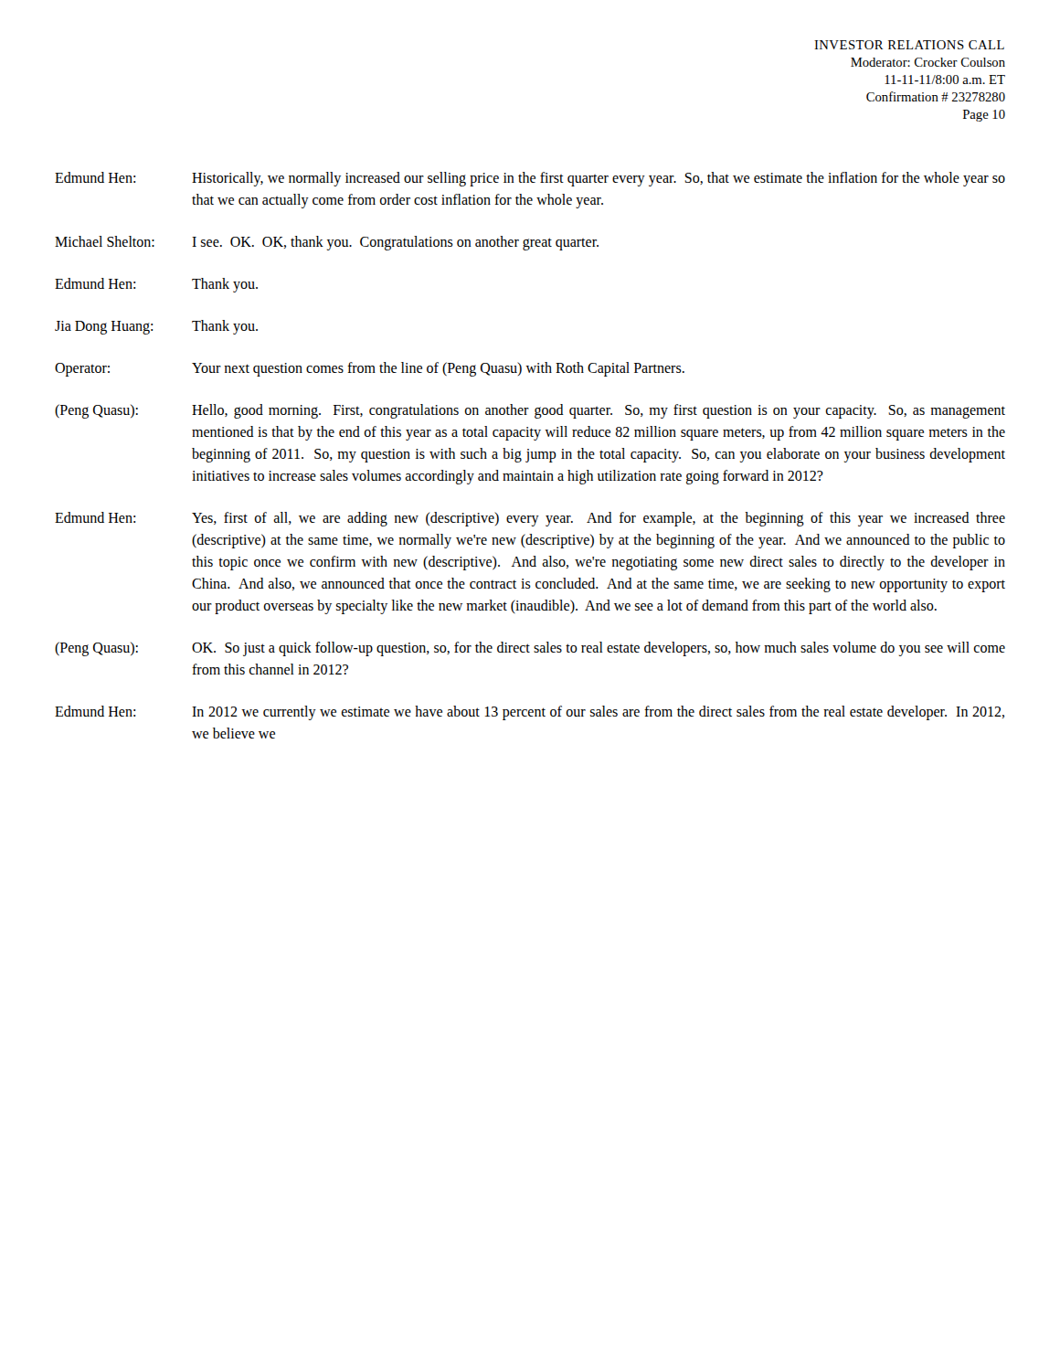INVESTOR RELATIONS CALL
Moderator: Crocker Coulson
11-11-11/8:00 a.m. ET
Confirmation # 23278280
Page 10
Edmund Hen:
Historically, we normally increased our selling price in the first quarter every year. So, that we estimate the inflation for the whole year so that we can actually come from order cost inflation for the whole year.
Michael Shelton:
I see. OK. OK, thank you. Congratulations on another great quarter.
Edmund Hen:
Thank you.
Jia Dong Huang:
Thank you.
Operator:
Your next question comes from the line of (Peng Quasu) with Roth Capital Partners.
(Peng Quasu):
Hello, good morning. First, congratulations on another good quarter. So, my first question is on your capacity. So, as management mentioned is that by the end of this year as a total capacity will reduce 82 million square meters, up from 42 million square meters in the beginning of 2011. So, my question is with such a big jump in the total capacity. So, can you elaborate on your business development initiatives to increase sales volumes accordingly and maintain a high utilization rate going forward in 2012?
Edmund Hen:
Yes, first of all, we are adding new (descriptive) every year. And for example, at the beginning of this year we increased three (descriptive) at the same time, we normally we're new (descriptive) by at the beginning of the year. And we announced to the public to this topic once we confirm with new (descriptive). And also, we're negotiating some new direct sales to directly to the developer in China. And also, we announced that once the contract is concluded. And at the same time, we are seeking to new opportunity to export our product overseas by specialty like the new market (inaudible). And we see a lot of demand from this part of the world also.
(Peng Quasu):
OK. So just a quick follow-up question, so, for the direct sales to real estate developers, so, how much sales volume do you see will come from this channel in 2012?
Edmund Hen:
In 2012 we currently we estimate we have about 13 percent of our sales are from the direct sales from the real estate developer. In 2012, we believe we